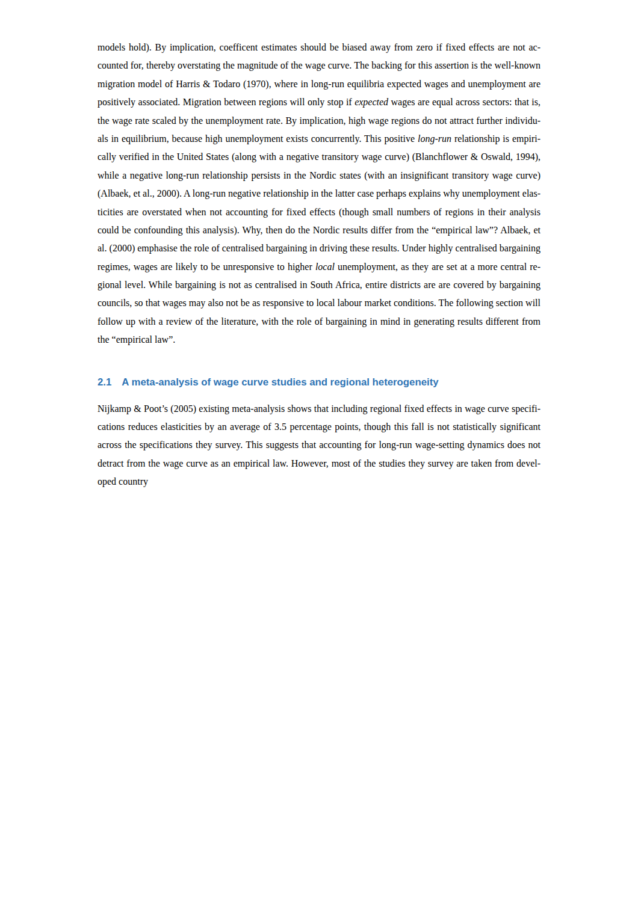models hold). By implication, coefficent estimates should be biased away from zero if fixed effects are not accounted for, thereby overstating the magnitude of the wage curve. The backing for this assertion is the well-known migration model of Harris & Todaro (1970), where in long-run equilibria expected wages and unemployment are positively associated. Migration between regions will only stop if expected wages are equal across sectors: that is, the wage rate scaled by the unemployment rate. By implication, high wage regions do not attract further individuals in equilibrium, because high unemployment exists concurrently. This positive long-run relationship is empirically verified in the United States (along with a negative transitory wage curve) (Blanchflower & Oswald, 1994), while a negative long-run relationship persists in the Nordic states (with an insignificant transitory wage curve) (Albaek, et al., 2000). A long-run negative relationship in the latter case perhaps explains why unemployment elasticities are overstated when not accounting for fixed effects (though small numbers of regions in their analysis could be confounding this analysis). Why, then do the Nordic results differ from the “empirical law”? Albaek, et al. (2000) emphasise the role of centralised bargaining in driving these results. Under highly centralised bargaining regimes, wages are likely to be unresponsive to higher local unemployment, as they are set at a more central regional level. While bargaining is not as centralised in South Africa, entire districts are are covered by bargaining councils, so that wages may also not be as responsive to local labour market conditions. The following section will follow up with a review of the literature, with the role of bargaining in mind in generating results different from the “empirical law”.
2.1 A meta-analysis of wage curve studies and regional heterogeneity
Nijkamp & Poot’s (2005) existing meta-analysis shows that including regional fixed effects in wage curve specifications reduces elasticities by an average of 3.5 percentage points, though this fall is not statistically significant across the specifications they survey. This suggests that accounting for long-run wage-setting dynamics does not detract from the wage curve as an empirical law. However, most of the studies they survey are taken from developed country